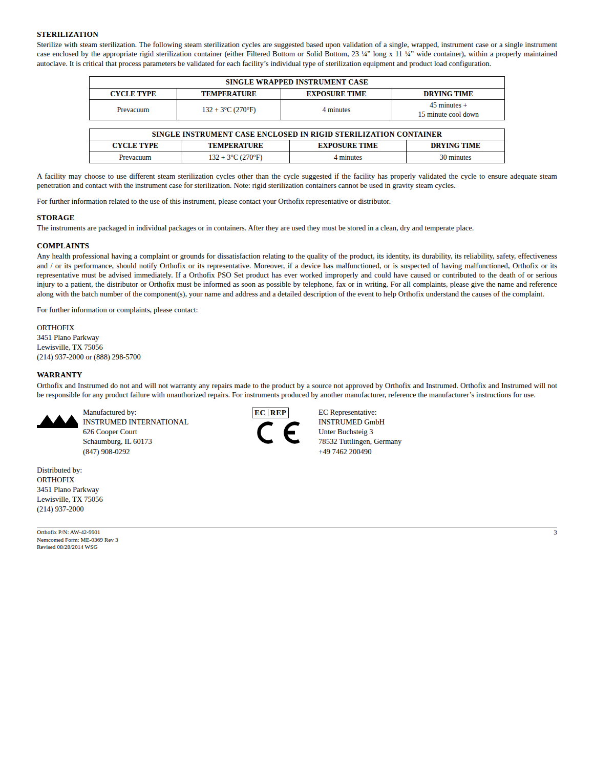Sterilization
Sterilize with steam sterilization. The following steam sterilization cycles are suggested based upon validation of a single, wrapped, instrument case or a single instrument case enclosed by the appropriate rigid sterilization container (either Filtered Bottom or Solid Bottom, 23 ¼” long x 11 ¼” wide container), within a properly maintained autoclave. It is critical that process parameters be validated for each facility’s individual type of sterilization equipment and product load configuration.
| SINGLE WRAPPED INSTRUMENT CASE |
| --- |
| CYCLE TYPE | TEMPERATURE | EXPOSURE TIME | DRYING TIME |
| Prevacuum | 132 + 3°C (270°F) | 4 minutes | 45 minutes + 15 minute cool down |
| SINGLE INSTRUMENT CASE ENCLOSED IN RIGID STERILIZATION CONTAINER |
| --- |
| CYCLE TYPE | TEMPERATURE | EXPOSURE TIME | DRYING TIME |
| Prevacuum | 132 + 3°C (270°F) | 4 minutes | 30 minutes |
A facility may choose to use different steam sterilization cycles other than the cycle suggested if the facility has properly validated the cycle to ensure adequate steam penetration and contact with the instrument case for sterilization. Note: rigid sterilization containers cannot be used in gravity steam cycles.
For further information related to the use of this instrument, please contact your Orthofix representative or distributor.
Storage
The instruments are packaged in individual packages or in containers. After they are used they must be stored in a clean, dry and temperate place.
Complaints
Any health professional having a complaint or grounds for dissatisfaction relating to the quality of the product, its identity, its durability, its reliability, safety, effectiveness and / or its performance, should notify Orthofix or its representative. Moreover, if a device has malfunctioned, or is suspected of having malfunctioned, Orthofix or its representative must be advised immediately. If a Orthofix PSO Set product has ever worked improperly and could have caused or contributed to the death of or serious injury to a patient, the distributor or Orthofix must be informed as soon as possible by telephone, fax or in writing. For all complaints, please give the name and reference along with the batch number of the component(s), your name and address and a detailed description of the event to help Orthofix understand the causes of the complaint.
For further information or complaints, please contact:
ORTHOFIX
3451 Plano Parkway
Lewisville, TX 75056
(214) 937-2000 or (888) 298-5700
Warranty
Orthofix and Instrumed do not and will not warranty any repairs made to the product by a source not approved by Orthofix and Instrumed. Orthofix and Instrumed will not be responsible for any product failure with unauthorized repairs. For instruments produced by another manufacturer, reference the manufacturer’s instructions for use.
| | Manufactured by: INSTRUMED INTERNATIONAL 626 Cooper Court Schaumburg, IL 60173 (847) 908-0292 | EC REP | EC Representative: INSTRUMED GmbH Unter Buchsteig 3 78532 Tuttlingen, Germany +49 7462 200490 |
Distributed by:
ORTHOFIX
3451 Plano Parkway
Lewisville, TX 75056
(214) 937-2000
3
Orthofix P/N: AW-42-9901
Nemcomed Form: ME-0369 Rev 3
Revised 08/28/2014 WSG